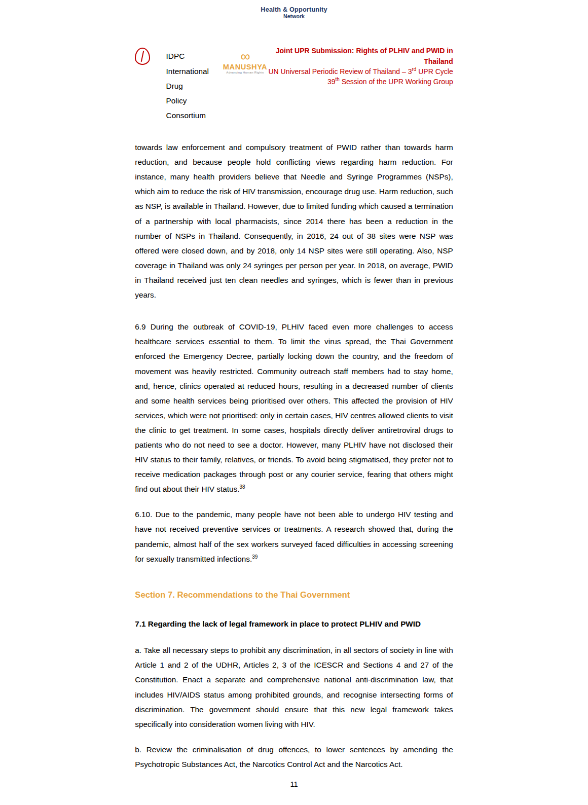IDPC
International Drug
Policy Consortium
∞
MANUSHYA
Advancing Human Rights
Health & Opportunity
Network
Joint UPR Submission: Rights of PLHIV and PWID in Thailand
UN Universal Periodic Review of Thailand – 3rd UPR Cycle
39th Session of the UPR Working Group
towards law enforcement and compulsory treatment of PWID rather than towards harm reduction, and because people hold conflicting views regarding harm reduction. For instance, many health providers believe that Needle and Syringe Programmes (NSPs), which aim to reduce the risk of HIV transmission, encourage drug use. Harm reduction, such as NSP, is available in Thailand. However, due to limited funding which caused a termination of a partnership with local pharmacists, since 2014 there has been a reduction in the number of NSPs in Thailand. Consequently, in 2016, 24 out of 38 sites were NSP was offered were closed down, and by 2018, only 14 NSP sites were still operating. Also, NSP coverage in Thailand was only 24 syringes per person per year. In 2018, on average, PWID in Thailand received just ten clean needles and syringes, which is fewer than in previous years.
6.9 During the outbreak of COVID-19, PLHIV faced even more challenges to access healthcare services essential to them. To limit the virus spread, the Thai Government enforced the Emergency Decree, partially locking down the country, and the freedom of movement was heavily restricted. Community outreach staff members had to stay home, and, hence, clinics operated at reduced hours, resulting in a decreased number of clients and some health services being prioritised over others. This affected the provision of HIV services, which were not prioritised: only in certain cases, HIV centres allowed clients to visit the clinic to get treatment. In some cases, hospitals directly deliver antiretroviral drugs to patients who do not need to see a doctor. However, many PLHIV have not disclosed their HIV status to their family, relatives, or friends. To avoid being stigmatised, they prefer not to receive medication packages through post or any courier service, fearing that others might find out about their HIV status.38
6.10. Due to the pandemic, many people have not been able to undergo HIV testing and have not received preventive services or treatments. A research showed that, during the pandemic, almost half of the sex workers surveyed faced difficulties in accessing screening for sexually transmitted infections.39
Section 7. Recommendations to the Thai Government
7.1 Regarding the lack of legal framework in place to protect PLHIV and PWID
a. Take all necessary steps to prohibit any discrimination, in all sectors of society in line with Article 1 and 2 of the UDHR, Articles 2, 3 of the ICESCR and Sections 4 and 27 of the Constitution. Enact a separate and comprehensive national anti-discrimination law, that includes HIV/AIDS status among prohibited grounds, and recognise intersecting forms of discrimination. The government should ensure that this new legal framework takes specifically into consideration women living with HIV.
b. Review the criminalisation of drug offences, to lower sentences by amending the Psychotropic Substances Act, the Narcotics Control Act and the Narcotics Act.
11